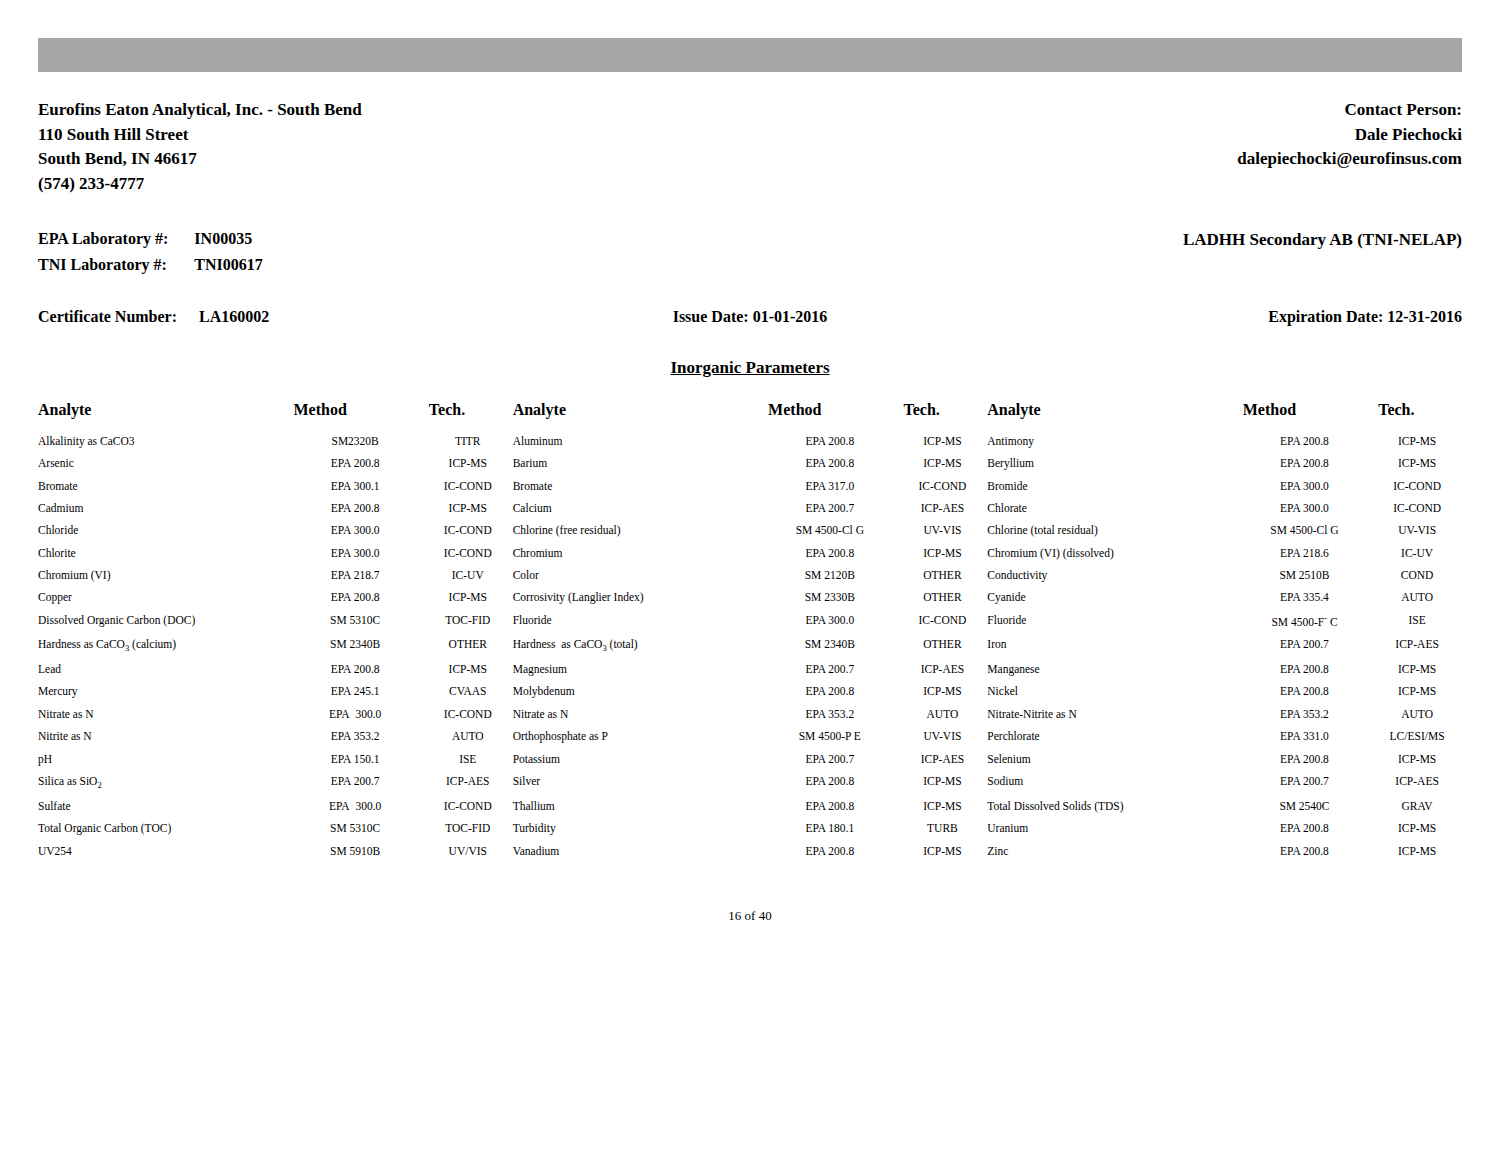Eurofins Eaton Analytical, Inc. - South Bend
110 South Hill Street
South Bend, IN 46617
(574) 233-4777
Contact Person:
Dale Piechocki
dalepiechocki@eurofinsus.com
| EPA Laboratory #: | IN00035 |
| TNI Laboratory #: | TNI00617 |
LADHH Secondary AB (TNI-NELAP)
Certificate Number: LA160002
Issue Date: 01-01-2016
Expiration Date: 12-31-2016
Inorganic Parameters
| Analyte | Method | Tech. | Analyte | Method | Tech. | Analyte | Method | Tech. |
| --- | --- | --- | --- | --- | --- | --- | --- | --- |
| Alkalinity as CaCO3 | SM2320B | TITR | Aluminum | EPA 200.8 | ICP-MS | Antimony | EPA 200.8 | ICP-MS |
| Arsenic | EPA 200.8 | ICP-MS | Barium | EPA 200.8 | ICP-MS | Beryllium | EPA 200.8 | ICP-MS |
| Bromate | EPA 300.1 | IC-COND | Bromate | EPA 317.0 | IC-COND | Bromide | EPA 300.0 | IC-COND |
| Cadmium | EPA 200.8 | ICP-MS | Calcium | EPA 200.7 | ICP-AES | Chlorate | EPA 300.0 | IC-COND |
| Chloride | EPA 300.0 | IC-COND | Chlorine (free residual) | SM 4500-Cl G | UV-VIS | Chlorine (total residual) | SM 4500-Cl G | UV-VIS |
| Chlorite | EPA 300.0 | IC-COND | Chromium | EPA 200.8 | ICP-MS | Chromium (VI) (dissolved) | EPA 218.6 | IC-UV |
| Chromium (VI) | EPA 218.7 | IC-UV | Color | SM 2120B | OTHER | Conductivity | SM 2510B | COND |
| Copper | EPA 200.8 | ICP-MS | Corrosivity (Langlier Index) | SM 2330B | OTHER | Cyanide | EPA 335.4 | AUTO |
| Dissolved Organic Carbon (DOC) | SM 5310C | TOC-FID | Fluoride | EPA 300.0 | IC-COND | Fluoride | SM 4500-F - C | ISE |
| Hardness as CaCO 3 (calcium) | SM 2340B | OTHER | Hardness as CaCO 3 (total) | SM 2340B | OTHER | Iron | EPA 200.7 | ICP-AES |
| Lead | EPA 200.8 | ICP-MS | Magnesium | EPA 200.7 | ICP-AES | Manganese | EPA 200.8 | ICP-MS |
| Mercury | EPA 245.1 | CVAAS | Molybdenum | EPA 200.8 | ICP-MS | Nickel | EPA 200.8 | ICP-MS |
| Nitrate as N | EPA 300.0 | IC-COND | Nitrate as N | EPA 353.2 | AUTO | Nitrate-Nitrite as N | EPA 353.2 | AUTO |
| Nitrite as N | EPA 353.2 | AUTO | Orthophosphate as P | SM 4500-P E | UV-VIS | Perchlorate | EPA 331.0 | LC/ESI/MS |
| pH | EPA 150.1 | ISE | Potassium | EPA 200.7 | ICP-AES | Selenium | EPA 200.8 | ICP-MS |
| Silica as SiO 2 | EPA 200.7 | ICP-AES | Silver | EPA 200.8 | ICP-MS | Sodium | EPA 200.7 | ICP-AES |
| Sulfate | EPA 300.0 | IC-COND | Thallium | EPA 200.8 | ICP-MS | Total Dissolved Solids (TDS) | SM 2540C | GRAV |
| Total Organic Carbon (TOC) | SM 5310C | TOC-FID | Turbidity | EPA 180.1 | TURB | Uranium | EPA 200.8 | ICP-MS |
| UV254 | SM 5910B | UV/VIS | Vanadium | EPA 200.8 | ICP-MS | Zinc | EPA 200.8 | ICP-MS |
16 of 40